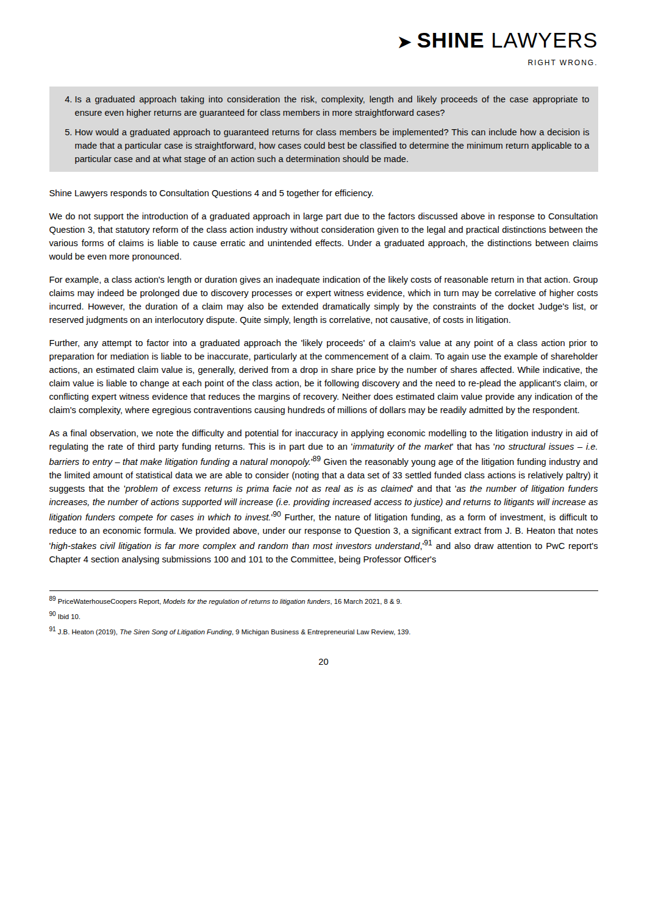➤SHINE LAWYERS
RIGHT WRONG.
Is a graduated approach taking into consideration the risk, complexity, length and likely proceeds of the case appropriate to ensure even higher returns are guaranteed for class members in more straightforward cases?
How would a graduated approach to guaranteed returns for class members be implemented? This can include how a decision is made that a particular case is straightforward, how cases could best be classified to determine the minimum return applicable to a particular case and at what stage of an action such a determination should be made.
Shine Lawyers responds to Consultation Questions 4 and 5 together for efficiency.
We do not support the introduction of a graduated approach in large part due to the factors discussed above in response to Consultation Question 3, that statutory reform of the class action industry without consideration given to the legal and practical distinctions between the various forms of claims is liable to cause erratic and unintended effects. Under a graduated approach, the distinctions between claims would be even more pronounced.
For example, a class action's length or duration gives an inadequate indication of the likely costs of reasonable return in that action. Group claims may indeed be prolonged due to discovery processes or expert witness evidence, which in turn may be correlative of higher costs incurred. However, the duration of a claim may also be extended dramatically simply by the constraints of the docket Judge's list, or reserved judgments on an interlocutory dispute. Quite simply, length is correlative, not causative, of costs in litigation.
Further, any attempt to factor into a graduated approach the 'likely proceeds' of a claim's value at any point of a class action prior to preparation for mediation is liable to be inaccurate, particularly at the commencement of a claim. To again use the example of shareholder actions, an estimated claim value is, generally, derived from a drop in share price by the number of shares affected. While indicative, the claim value is liable to change at each point of the class action, be it following discovery and the need to re-plead the applicant's claim, or conflicting expert witness evidence that reduces the margins of recovery. Neither does estimated claim value provide any indication of the claim's complexity, where egregious contraventions causing hundreds of millions of dollars may be readily admitted by the respondent.
As a final observation, we note the difficulty and potential for inaccuracy in applying economic modelling to the litigation industry in aid of regulating the rate of third party funding returns. This is in part due to an 'immaturity of the market' that has 'no structural issues – i.e. barriers to entry – that make litigation funding a natural monopoly.'89 Given the reasonably young age of the litigation funding industry and the limited amount of statistical data we are able to consider (noting that a data set of 33 settled funded class actions is relatively paltry) it suggests that the 'problem of excess returns is prima facie not as real as is as claimed' and that 'as the number of litigation funders increases, the number of actions supported will increase (i.e. providing increased access to justice) and returns to litigants will increase as litigation funders compete for cases in which to invest.'90 Further, the nature of litigation funding, as a form of investment, is difficult to reduce to an economic formula. We provided above, under our response to Question 3, a significant extract from J. B. Heaton that notes 'high-stakes civil litigation is far more complex and random than most investors understand,'91 and also draw attention to PwC report's Chapter 4 section analysing submissions 100 and 101 to the Committee, being Professor Officer's
89 PriceWaterhouseCoopers Report, Models for the regulation of returns to litigation funders, 16 March 2021, 8 & 9.
90 Ibid 10.
91 J.B. Heaton (2019), The Siren Song of Litigation Funding, 9 Michigan Business & Entrepreneurial Law Review, 139.
20